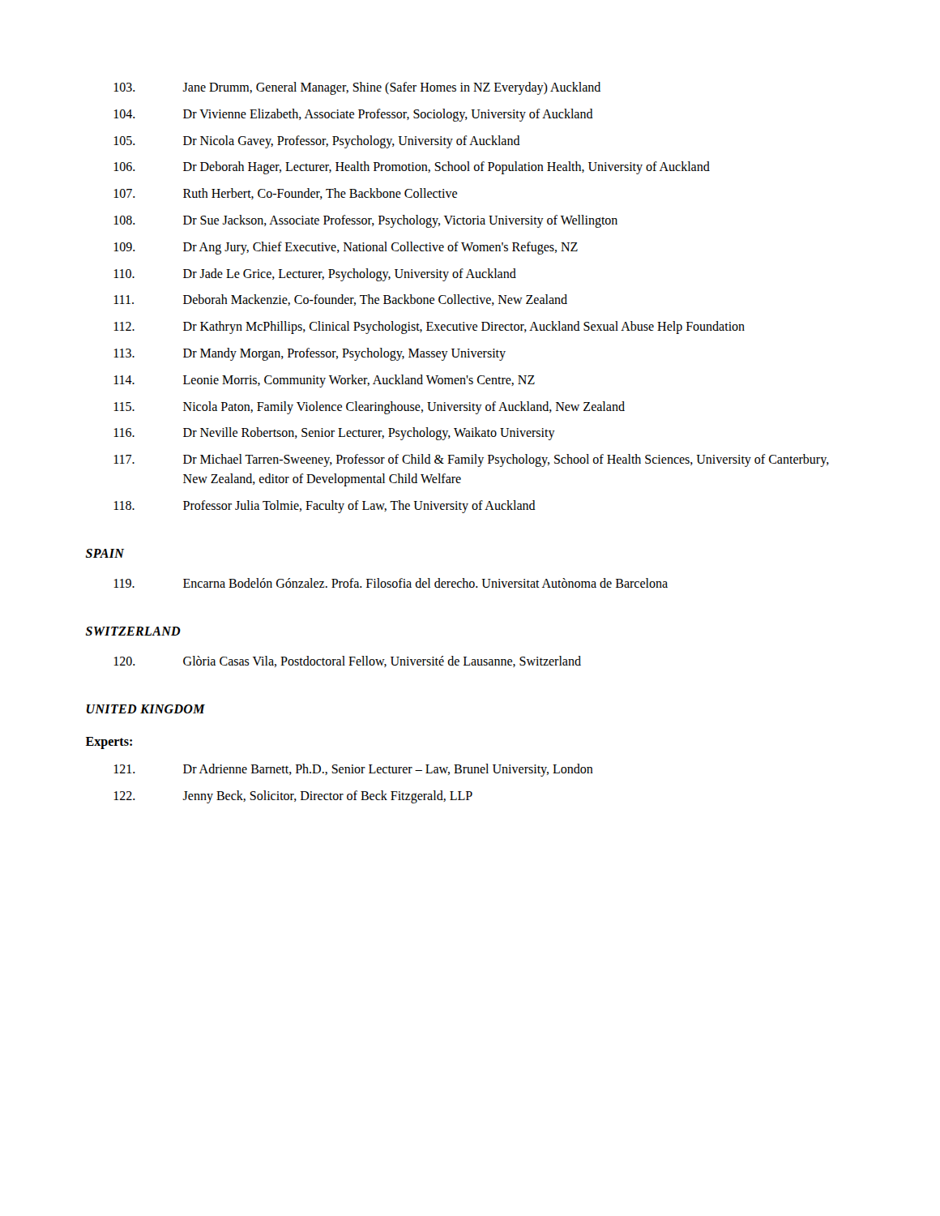103. Jane Drumm, General Manager, Shine (Safer Homes in NZ Everyday) Auckland
104. Dr Vivienne Elizabeth, Associate Professor, Sociology, University of Auckland
105. Dr Nicola Gavey, Professor, Psychology, University of Auckland
106. Dr Deborah Hager, Lecturer, Health Promotion, School of Population Health, University of Auckland
107. Ruth Herbert, Co-Founder, The Backbone Collective
108. Dr Sue Jackson, Associate Professor, Psychology, Victoria University of Wellington
109. Dr Ang Jury, Chief Executive, National Collective of Women's Refuges, NZ
110. Dr Jade Le Grice, Lecturer, Psychology, University of Auckland
111. Deborah Mackenzie, Co-founder, The Backbone Collective, New Zealand
112. Dr Kathryn McPhillips, Clinical Psychologist, Executive Director, Auckland Sexual Abuse Help Foundation
113. Dr Mandy Morgan, Professor, Psychology, Massey University
114. Leonie Morris, Community Worker, Auckland Women's Centre, NZ
115. Nicola Paton, Family Violence Clearinghouse, University of Auckland, New Zealand
116. Dr Neville Robertson, Senior Lecturer, Psychology, Waikato University
117. Dr Michael Tarren-Sweeney, Professor of Child & Family Psychology, School of Health Sciences, University of Canterbury, New Zealand, editor of Developmental Child Welfare
118. Professor Julia Tolmie, Faculty of Law, The University of Auckland
SPAIN
119. Encarna Bodelón Gónzalez. Profa. Filosofia del derecho. Universitat Autònoma de Barcelona
SWITZERLAND
120. Glòria Casas Vila, Postdoctoral Fellow, Université de Lausanne, Switzerland
UNITED KINGDOM
Experts:
121. Dr Adrienne Barnett, Ph.D., Senior Lecturer – Law, Brunel University, London
122. Jenny Beck, Solicitor, Director of Beck Fitzgerald, LLP